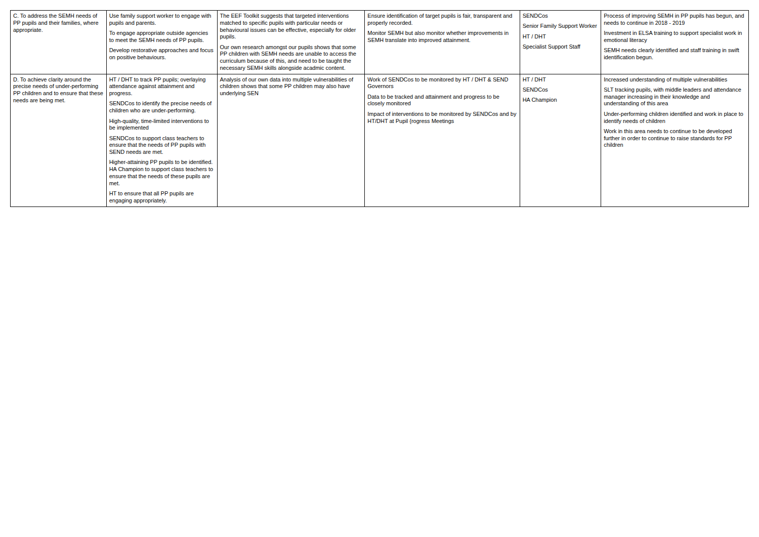| C. To address the SEMH needs of PP pupils and their families, where appropriate. | Use family support worker to engage with pupils and parents. To engage appropriate outside agencies to meet the SEMH needs of PP pupils. Develop restorative approaches and focus on positive behaviours. | The EEF Toolkit suggests that targeted interventions matched to specific pupils with particular needs or behavioural issues can be effective, especially for older pupils. Our own research amongst our pupils shows that some PP children with SEMH needs are unable to access the curriculum because of this, and need to be taught the necessary SEMH skills alongside acadmic content. | Ensure identification of target pupils is fair, transparent and properly recorded. Monitor SEMH but also monitor whether improvements in SEMH translate into improved attainment. | SENDCos Senior Family Support Worker HT / DHT Specialist Support Staff | Process of improving SEMH in PP pupils has begun, and needs to continue in 2018 - 2019 Investment in ELSA training to support specialist work in emotional literacy SEMH needs clearly identified and staff training in swift identification begun. |
| D. To achieve clarity around the precise needs of under-performing PP children and to ensure that these needs are being met. | HT / DHT to track PP pupils; overlaying attendance against attainment and progress. SENDCos to identify the precise needs of children who are under-performing. High-quality, time-limited interventions to be implemented SENDCos to support class teachers to ensure that the needs of PP pupils with SEND needs are met. Higher-attaining PP pupils to be identified. HA Champion to support class teachers to ensure that the needs of these pupils are met. HT to ensure that all PP pupils are engaging appropriately. | Analysis of our own data into multiple vulnerabilities of children shows that some PP children may also have underlying SEN | Work of SENDCos to be monitored by HT / DHT & SEND Governors Data to be tracked and attainment and progress to be closely monitored Impact of interventions to be monitored by SENDCos and by HT/DHT at Pupil {rogress Meetings | HT / DHT SENDCos HA Champion | Increased understanding of multiple vulnerabilities SLT tracking pupils, with middle leaders and attendance manager increasing in their knowledge and understanding of this area Under-performing children identified and work in place to identify needs of children Work in this area needs to continue to be developed further in order to continue to raise standards for PP children |